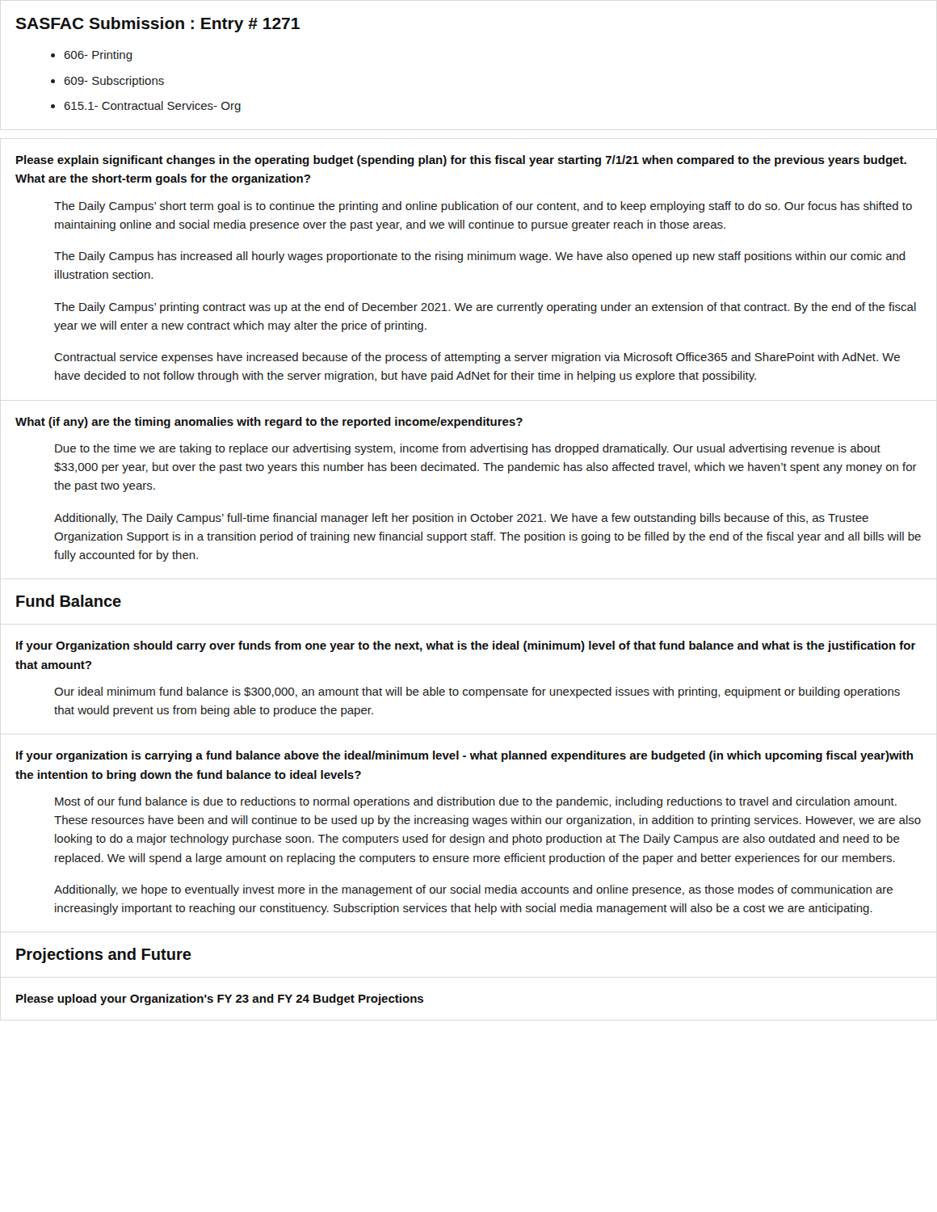SASFAC Submission : Entry # 1271
606- Printing
609- Subscriptions
615.1- Contractual Services- Org
Please explain significant changes in the operating budget (spending plan) for this fiscal year starting 7/1/21 when compared to the previous years budget. What are the short-term goals for the organization?
The Daily Campus’ short term goal is to continue the printing and online publication of our content, and to keep employing staff to do so. Our focus has shifted to maintaining online and social media presence over the past year, and we will continue to pursue greater reach in those areas.
The Daily Campus has increased all hourly wages proportionate to the rising minimum wage. We have also opened up new staff positions within our comic and illustration section.
The Daily Campus’ printing contract was up at the end of December 2021. We are currently operating under an extension of that contract. By the end of the fiscal year we will enter a new contract which may alter the price of printing.
Contractual service expenses have increased because of the process of attempting a server migration via Microsoft Office365 and SharePoint with AdNet. We have decided to not follow through with the server migration, but have paid AdNet for their time in helping us explore that possibility.
What (if any) are the timing anomalies with regard to the reported income/expenditures?
Due to the time we are taking to replace our advertising system, income from advertising has dropped dramatically. Our usual advertising revenue is about $33,000 per year, but over the past two years this number has been decimated. The pandemic has also affected travel, which we haven’t spent any money on for the past two years.
Additionally, The Daily Campus’ full-time financial manager left her position in October 2021. We have a few outstanding bills because of this, as Trustee Organization Support is in a transition period of training new financial support staff. The position is going to be filled by the end of the fiscal year and all bills will be fully accounted for by then.
Fund Balance
If your Organization should carry over funds from one year to the next, what is the ideal (minimum) level of that fund balance and what is the justification for that amount?
Our ideal minimum fund balance is $300,000, an amount that will be able to compensate for unexpected issues with printing, equipment or building operations that would prevent us from being able to produce the paper.
If your organization is carrying a fund balance above the ideal/minimum level - what planned expenditures are budgeted (in which upcoming fiscal year)with the intention to bring down the fund balance to ideal levels?
Most of our fund balance is due to reductions to normal operations and distribution due to the pandemic, including reductions to travel and circulation amount. These resources have been and will continue to be used up by the increasing wages within our organization, in addition to printing services. However, we are also looking to do a major technology purchase soon. The computers used for design and photo production at The Daily Campus are also outdated and need to be replaced. We will spend a large amount on replacing the computers to ensure more efficient production of the paper and better experiences for our members.
Additionally, we hope to eventually invest more in the management of our social media accounts and online presence, as those modes of communication are increasingly important to reaching our constituency. Subscription services that help with social media management will also be a cost we are anticipating.
Projections and Future
Please upload your Organization's FY 23 and FY 24 Budget Projections